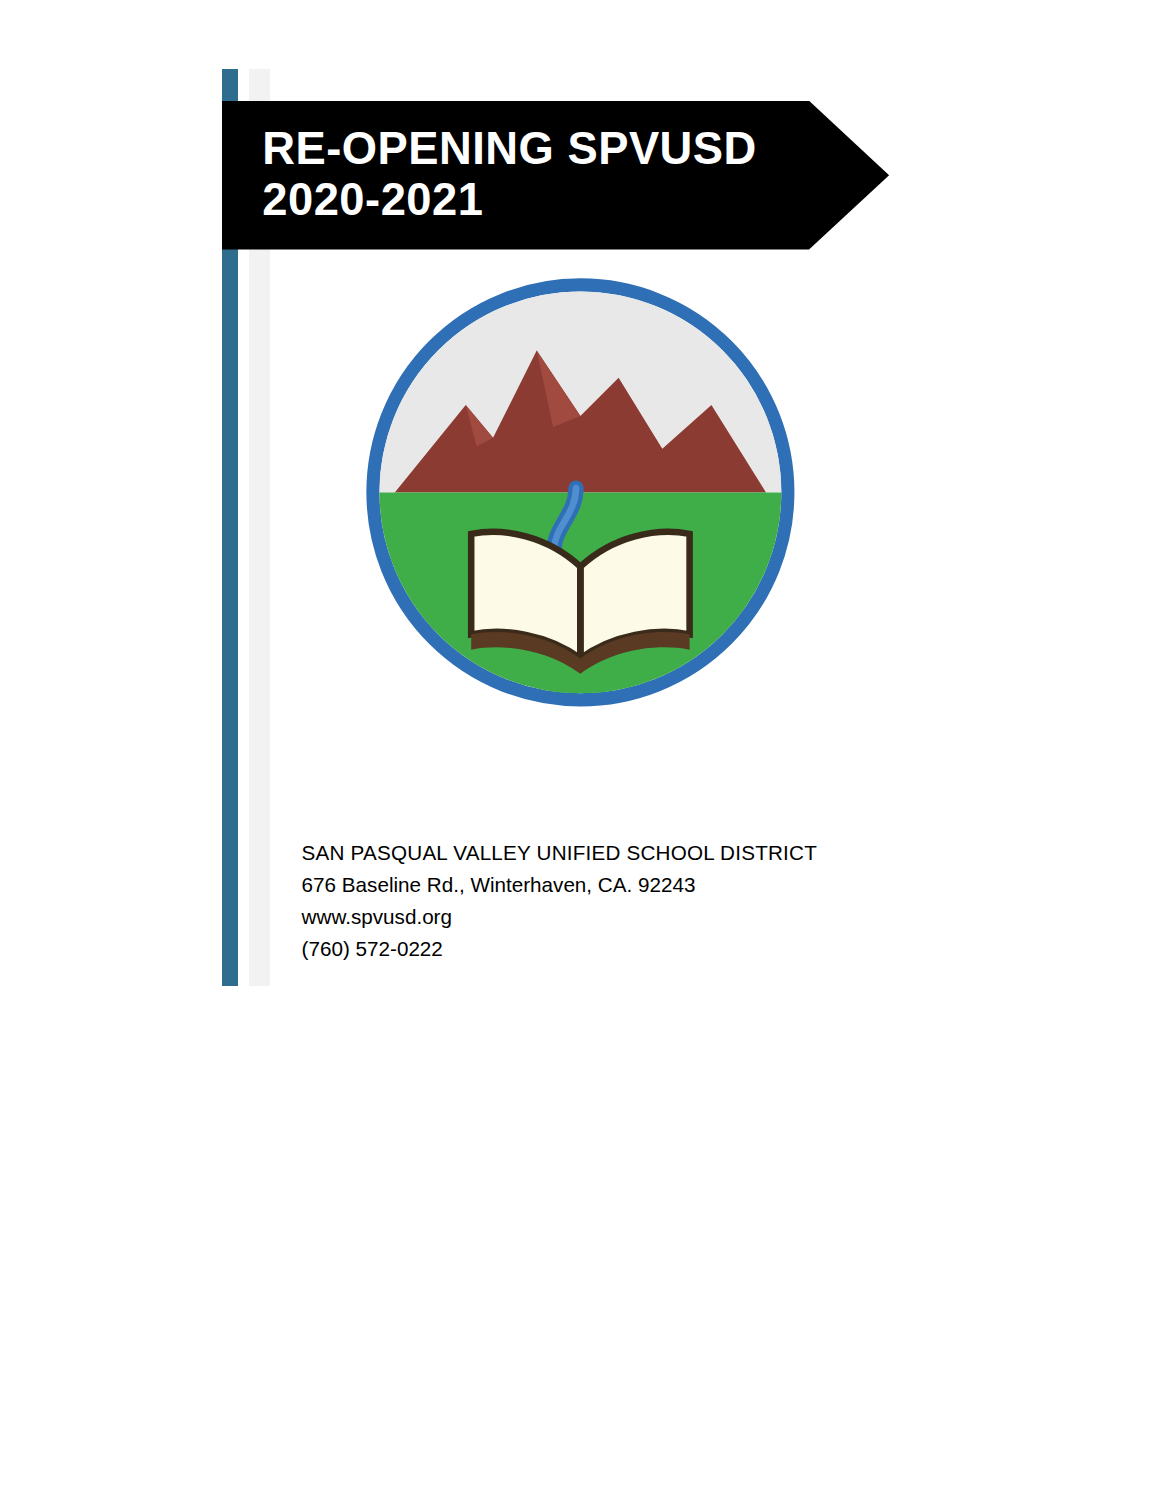Re-Opening SPVUSD
2020-2021
San Pasqual Valley Unified School District
676 Baseline Rd., Winterhaven, CA. 92243
www.spvusd.org
(760) 572-0222